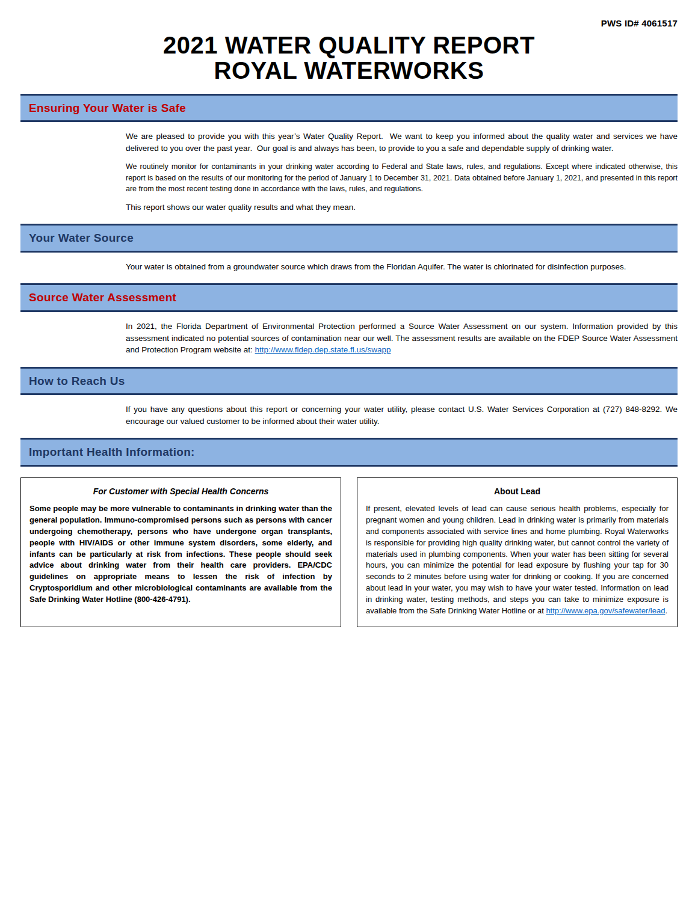PWS ID# 4061517
2021 Water Quality ReportRoyal Waterworks
Ensuring Your Water is Safe
We are pleased to provide you with this year’s Water Quality Report. We want to keep you informed about the quality water and services we have delivered to you over the past year. Our goal is and always has been, to provide to you a safe and dependable supply of drinking water.
We routinely monitor for contaminants in your drinking water according to Federal and State laws, rules, and regulations. Except where indicated otherwise, this report is based on the results of our monitoring for the period of January 1 to December 31, 2021. Data obtained before January 1, 2021, and presented in this report are from the most recent testing done in accordance with the laws, rules, and regulations.
This report shows our water quality results and what they mean.
Your Water Source
Your water is obtained from a groundwater source which draws from the Floridan Aquifer. The water is chlorinated for disinfection purposes.
Source Water Assessment
In 2021, the Florida Department of Environmental Protection performed a Source Water Assessment on our system. Information provided by this assessment indicated no potential sources of contamination near our well. The assessment results are available on the FDEP Source Water Assessment and Protection Program website at: http://www.fldep.dep.state.fl.us/swapp
How to Reach Us
If you have any questions about this report or concerning your water utility, please contact U.S. Water Services Corporation at (727) 848-8292. We encourage our valued customer to be informed about their water utility.
Important Health Information:
For Customer with Special Health Concerns
Some people may be more vulnerable to contaminants in drinking water than the general population. Immuno-compromised persons such as persons with cancer undergoing chemotherapy, persons who have undergone organ transplants, people with HIV/AIDS or other immune system disorders, some elderly, and infants can be particularly at risk from infections. These people should seek advice about drinking water from their health care providers. EPA/CDC guidelines on appropriate means to lessen the risk of infection by Cryptosporidium and other microbiological contaminants are available from the Safe Drinking Water Hotline (800-426-4791).
About Lead
If present, elevated levels of lead can cause serious health problems, especially for pregnant women and young children. Lead in drinking water is primarily from materials and components associated with service lines and home plumbing. Royal Waterworks is responsible for providing high quality drinking water, but cannot control the variety of materials used in plumbing components. When your water has been sitting for several hours, you can minimize the potential for lead exposure by flushing your tap for 30 seconds to 2 minutes before using water for drinking or cooking. If you are concerned about lead in your water, you may wish to have your water tested. Information on lead in drinking water, testing methods, and steps you can take to minimize exposure is available from the Safe Drinking Water Hotline or at http://www.epa.gov/safewater/lead.